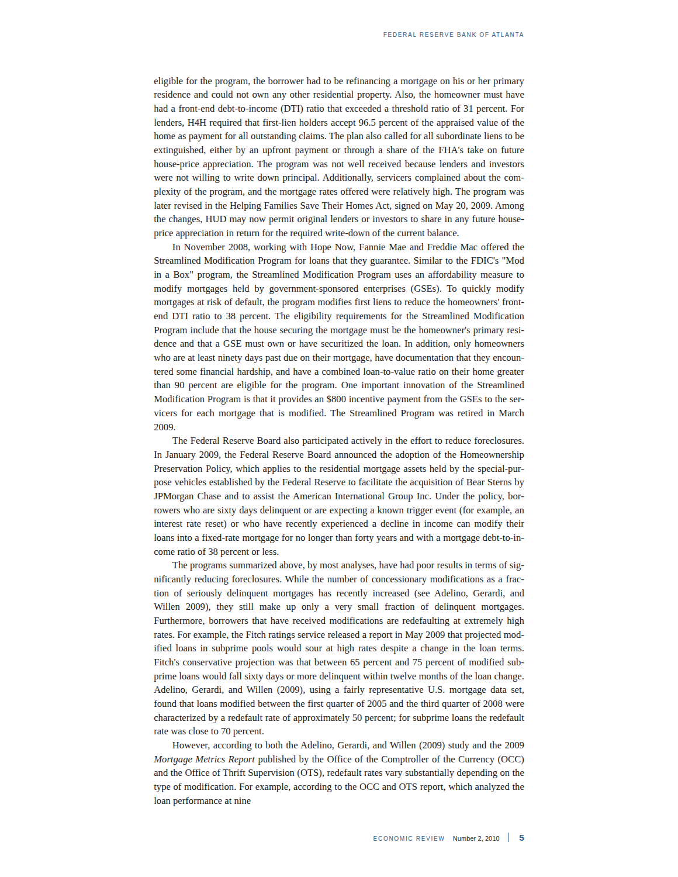Federal Reserve Bank of Atlanta
eligible for the program, the borrower had to be refinancing a mortgage on his or her primary residence and could not own any other residential property. Also, the homeowner must have had a front-end debt-to-income (DTI) ratio that exceeded a threshold ratio of 31 percent. For lenders, H4H required that first-lien holders accept 96.5 percent of the appraised value of the home as payment for all outstanding claims. The plan also called for all subordinate liens to be extinguished, either by an upfront payment or through a share of the FHA's take on future house-price appreciation. The program was not well received because lenders and investors were not willing to write down principal. Additionally, servicers complained about the complexity of the program, and the mortgage rates offered were relatively high. The program was later revised in the Helping Families Save Their Homes Act, signed on May 20, 2009. Among the changes, HUD may now permit original lenders or investors to share in any future house-price appreciation in return for the required write-down of the current balance.
In November 2008, working with Hope Now, Fannie Mae and Freddie Mac offered the Streamlined Modification Program for loans that they guarantee. Similar to the FDIC's "Mod in a Box" program, the Streamlined Modification Program uses an affordability measure to modify mortgages held by government-sponsored enterprises (GSEs). To quickly modify mortgages at risk of default, the program modifies first liens to reduce the homeowners' front-end DTI ratio to 38 percent. The eligibility requirements for the Streamlined Modification Program include that the house securing the mortgage must be the homeowner's primary residence and that a GSE must own or have securitized the loan. In addition, only homeowners who are at least ninety days past due on their mortgage, have documentation that they encountered some financial hardship, and have a combined loan-to-value ratio on their home greater than 90 percent are eligible for the program. One important innovation of the Streamlined Modification Program is that it provides an $800 incentive payment from the GSEs to the servicers for each mortgage that is modified. The Streamlined Program was retired in March 2009.
The Federal Reserve Board also participated actively in the effort to reduce foreclosures. In January 2009, the Federal Reserve Board announced the adoption of the Homeownership Preservation Policy, which applies to the residential mortgage assets held by the special-purpose vehicles established by the Federal Reserve to facilitate the acquisition of Bear Sterns by JPMorgan Chase and to assist the American International Group Inc. Under the policy, borrowers who are sixty days delinquent or are expecting a known trigger event (for example, an interest rate reset) or who have recently experienced a decline in income can modify their loans into a fixed-rate mortgage for no longer than forty years and with a mortgage debt-to-income ratio of 38 percent or less.
The programs summarized above, by most analyses, have had poor results in terms of significantly reducing foreclosures. While the number of concessionary modifications as a fraction of seriously delinquent mortgages has recently increased (see Adelino, Gerardi, and Willen 2009), they still make up only a very small fraction of delinquent mortgages. Furthermore, borrowers that have received modifications are redefaulting at extremely high rates. For example, the Fitch ratings service released a report in May 2009 that projected modified loans in subprime pools would sour at high rates despite a change in the loan terms. Fitch's conservative projection was that between 65 percent and 75 percent of modified subprime loans would fall sixty days or more delinquent within twelve months of the loan change. Adelino, Gerardi, and Willen (2009), using a fairly representative U.S. mortgage data set, found that loans modified between the first quarter of 2005 and the third quarter of 2008 were characterized by a redefault rate of approximately 50 percent; for subprime loans the redefault rate was close to 70 percent.
However, according to both the Adelino, Gerardi, and Willen (2009) study and the 2009 Mortgage Metrics Report published by the Office of the Comptroller of the Currency (OCC) and the Office of Thrift Supervision (OTS), redefault rates vary substantially depending on the type of modification. For example, according to the OCC and OTS report, which analyzed the loan performance at nine
Economic Review Number 2, 2010 5